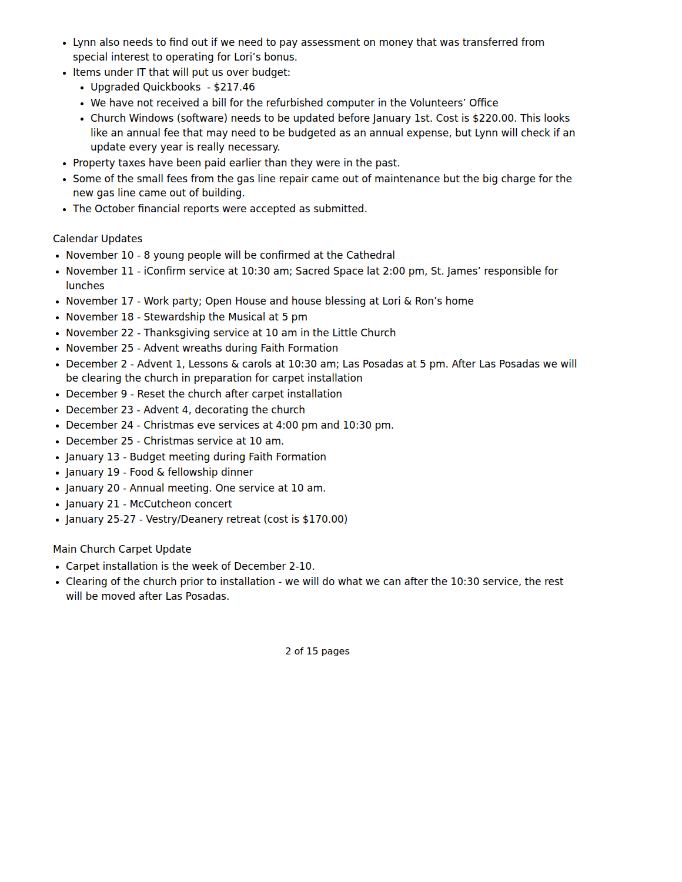Lynn also needs to find out if we need to pay assessment on money that was transferred from special interest to operating for Lori’s bonus.
Items under IT that will put us over budget:
Upgraded Quickbooks - $217.46
We have not received a bill for the refurbished computer in the Volunteers’ Office
Church Windows (software) needs to be updated before January 1st. Cost is $220.00. This looks like an annual fee that may need to be budgeted as an annual expense, but Lynn will check if an update every year is really necessary.
Property taxes have been paid earlier than they were in the past.
Some of the small fees from the gas line repair came out of maintenance but the big charge for the new gas line came out of building.
The October financial reports were accepted as submitted.
Calendar Updates
November 10 - 8 young people will be confirmed at the Cathedral
November 11 - iConfirm service at 10:30 am; Sacred Space lat 2:00 pm, St. James’ responsible for lunches
November 17 - Work party; Open House and house blessing at Lori & Ron’s home
November 18 - Stewardship the Musical at 5 pm
November 22 - Thanksgiving service at 10 am in the Little Church
November 25 - Advent wreaths during Faith Formation
December 2 - Advent 1, Lessons & carols at 10:30 am; Las Posadas at 5 pm. After Las Posadas we will be clearing the church in preparation for carpet installation
December 9 - Reset the church after carpet installation
December 23 - Advent 4, decorating the church
December 24 - Christmas eve services at 4:00 pm and 10:30 pm.
December 25 - Christmas service at 10 am.
January 13 - Budget meeting during Faith Formation
January 19 - Food & fellowship dinner
January 20 - Annual meeting. One service at 10 am.
January 21 - McCutcheon concert
January 25-27 - Vestry/Deanery retreat (cost is $170.00)
Main Church Carpet Update
Carpet installation is the week of December 2-10.
Clearing of the church prior to installation - we will do what we can after the 10:30 service, the rest will be moved after Las Posadas.
2 of 15 pages